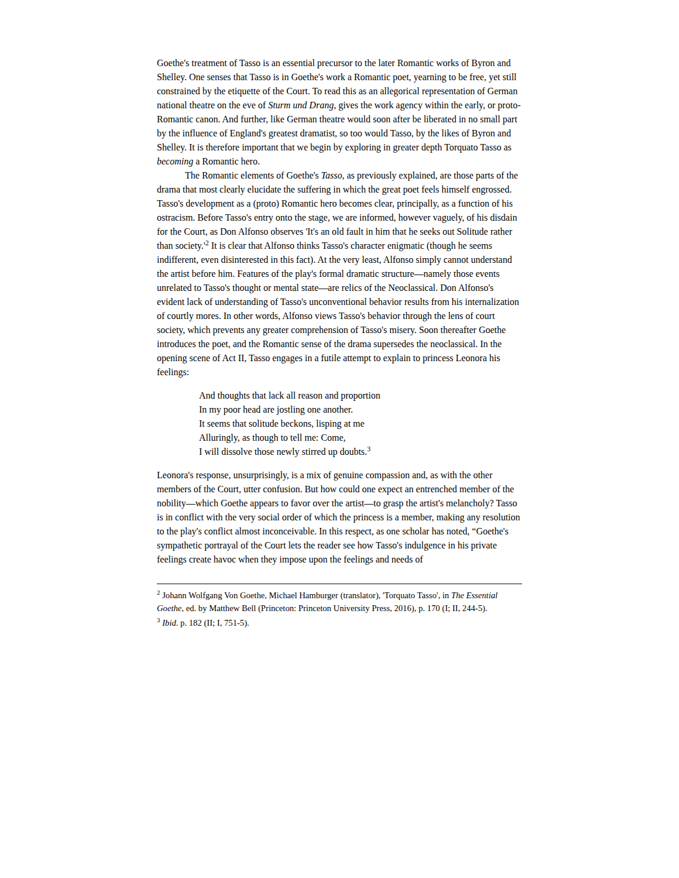Goethe's treatment of Tasso is an essential precursor to the later Romantic works of Byron and Shelley. One senses that Tasso is in Goethe's work a Romantic poet, yearning to be free, yet still constrained by the etiquette of the Court. To read this as an allegorical representation of German national theatre on the eve of Sturm und Drang, gives the work agency within the early, or proto-Romantic canon. And further, like German theatre would soon after be liberated in no small part by the influence of England's greatest dramatist, so too would Tasso, by the likes of Byron and Shelley. It is therefore important that we begin by exploring in greater depth Torquato Tasso as becoming a Romantic hero.
The Romantic elements of Goethe's Tasso, as previously explained, are those parts of the drama that most clearly elucidate the suffering in which the great poet feels himself engrossed. Tasso's development as a (proto) Romantic hero becomes clear, principally, as a function of his ostracism. Before Tasso's entry onto the stage, we are informed, however vaguely, of his disdain for the Court, as Don Alfonso observes 'It's an old fault in him that he seeks out Solitude rather than society.'2 It is clear that Alfonso thinks Tasso's character enigmatic (though he seems indifferent, even disinterested in this fact). At the very least, Alfonso simply cannot understand the artist before him. Features of the play's formal dramatic structure—namely those events unrelated to Tasso's thought or mental state—are relics of the Neoclassical. Don Alfonso's evident lack of understanding of Tasso's unconventional behavior results from his internalization of courtly mores. In other words, Alfonso views Tasso's behavior through the lens of court society, which prevents any greater comprehension of Tasso's misery. Soon thereafter Goethe introduces the poet, and the Romantic sense of the drama supersedes the neoclassical. In the opening scene of Act II, Tasso engages in a futile attempt to explain to princess Leonora his feelings:
And thoughts that lack all reason and proportion
In my poor head are jostling one another.
It seems that solitude beckons, lisping at me
Alluringly, as though to tell me: Come,
I will dissolve those newly stirred up doubts.3
Leonora's response, unsurprisingly, is a mix of genuine compassion and, as with the other members of the Court, utter confusion. But how could one expect an entrenched member of the nobility—which Goethe appears to favor over the artist—to grasp the artist's melancholy? Tasso is in conflict with the very social order of which the princess is a member, making any resolution to the play's conflict almost inconceivable. In this respect, as one scholar has noted, “Goethe's sympathetic portrayal of the Court lets the reader see how Tasso's indulgence in his private feelings create havoc when they impose upon the feelings and needs of
2 Johann Wolfgang Von Goethe, Michael Hamburger (translator), 'Torquato Tasso', in The Essential Goethe, ed. by Matthew Bell (Princeton: Princeton University Press, 2016), p. 170 (I; II, 244-5).
3 Ibid. p. 182 (II; I, 751-5).